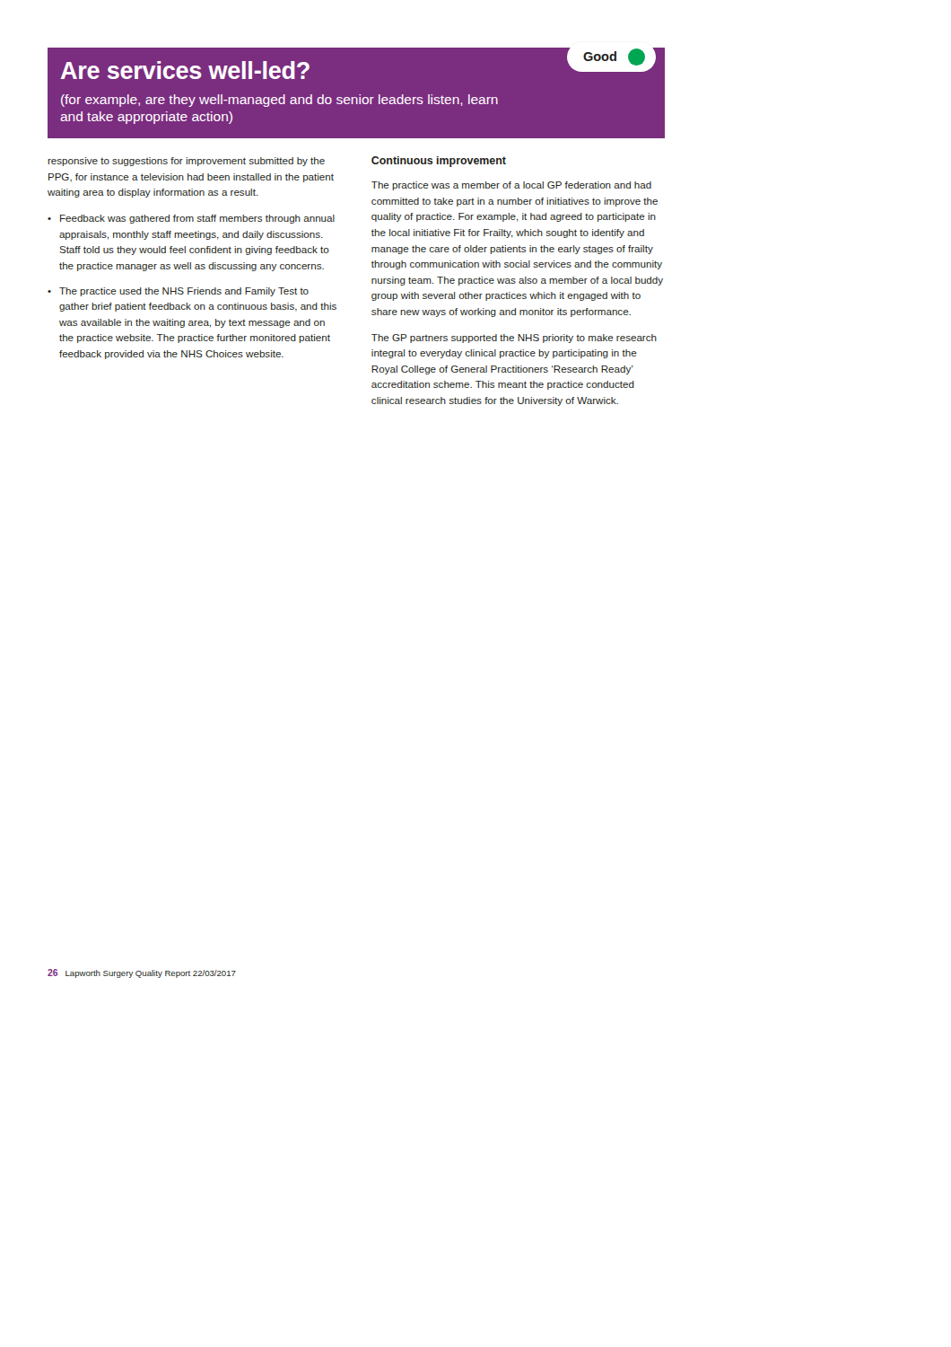Good
Are services well-led?
(for example, are they well-managed and do senior leaders listen, learn and take appropriate action)
responsive to suggestions for improvement submitted by the PPG, for instance a television had been installed in the patient waiting area to display information as a result.
Feedback was gathered from staff members through annual appraisals, monthly staff meetings, and daily discussions. Staff told us they would feel confident in giving feedback to the practice manager as well as discussing any concerns.
The practice used the NHS Friends and Family Test to gather brief patient feedback on a continuous basis, and this was available in the waiting area, by text message and on the practice website. The practice further monitored patient feedback provided via the NHS Choices website.
Continuous improvement
The practice was a member of a local GP federation and had committed to take part in a number of initiatives to improve the quality of practice. For example, it had agreed to participate in the local initiative Fit for Frailty, which sought to identify and manage the care of older patients in the early stages of frailty through communication with social services and the community nursing team. The practice was also a member of a local buddy group with several other practices which it engaged with to share new ways of working and monitor its performance.
The GP partners supported the NHS priority to make research integral to everyday clinical practice by participating in the Royal College of General Practitioners ‘Research Ready’ accreditation scheme. This meant the practice conducted clinical research studies for the University of Warwick.
26 Lapworth Surgery Quality Report 22/03/2017